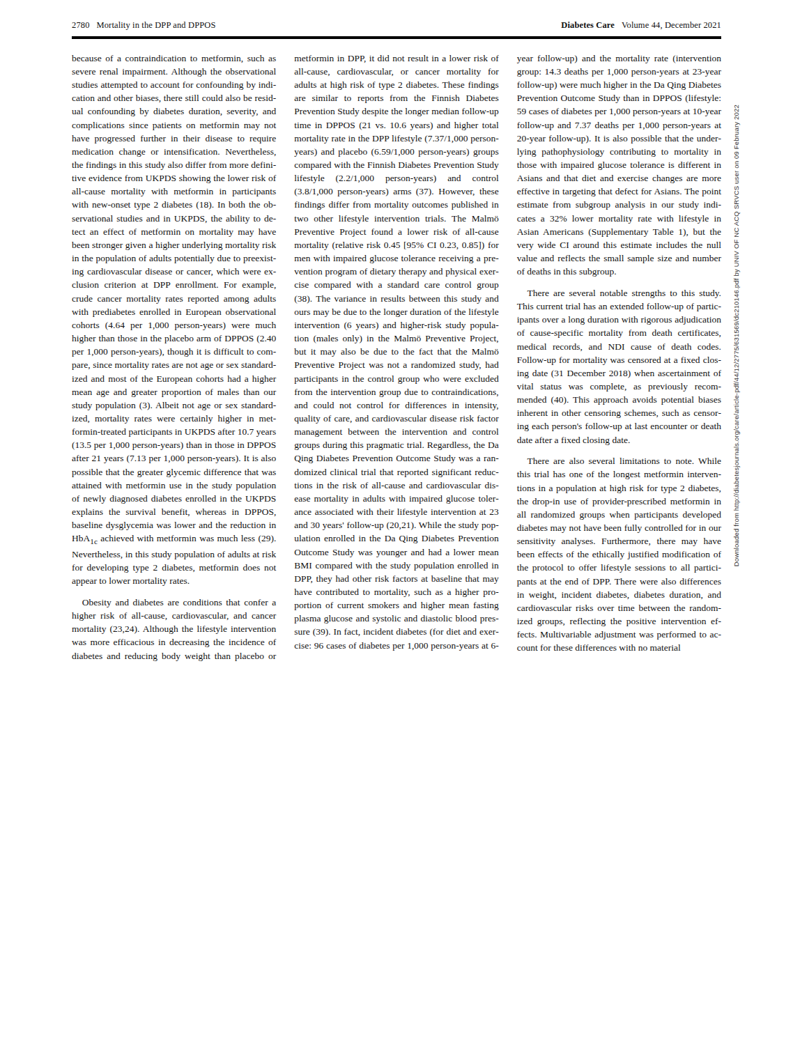2780 Mortality in the DPP and DPPOS
Diabetes Care Volume 44, December 2021
Downloaded from http://diabetesjournals.org/care/article-pdf/44/12/2775/631569/dc210146.pdf by UNIV OF NC ACQ SRVCS user on 09 February 2022
because of a contraindication to metformin, such as severe renal impairment. Although the observational studies attempted to account for confounding by indication and other biases, there still could also be residual confounding by diabetes duration, severity, and complications since patients on metformin may not have progressed further in their disease to require medication change or intensification. Nevertheless, the findings in this study also differ from more definitive evidence from UKPDS showing the lower risk of all-cause mortality with metformin in participants with new-onset type 2 diabetes (18). In both the observational studies and in UKPDS, the ability to detect an effect of metformin on mortality may have been stronger given a higher underlying mortality risk in the population of adults potentially due to preexisting cardiovascular disease or cancer, which were exclusion criterion at DPP enrollment. For example, crude cancer mortality rates reported among adults with prediabetes enrolled in European observational cohorts (4.64 per 1,000 person-years) were much higher than those in the placebo arm of DPPOS (2.40 per 1,000 person-years), though it is difficult to compare, since mortality rates are not age or sex standardized and most of the European cohorts had a higher mean age and greater proportion of males than our study population (3). Albeit not age or sex standardized, mortality rates were certainly higher in metformin-treated participants in UKPDS after 10.7 years (13.5 per 1,000 person-years) than in those in DPPOS after 21 years (7.13 per 1,000 person-years). It is also possible that the greater glycemic difference that was attained with metformin use in the study population of newly diagnosed diabetes enrolled in the UKPDS explains the survival benefit, whereas in DPPOS, baseline dysglycemia was lower and the reduction in HbA1c achieved with metformin was much less (29). Nevertheless, in this study population of adults at risk for developing type 2 diabetes, metformin does not appear to lower mortality rates.
Obesity and diabetes are conditions that confer a higher risk of all-cause, cardiovascular, and cancer mortality (23,24). Although the lifestyle intervention was more efficacious in decreasing the incidence of diabetes and reducing body weight than placebo or metformin in DPP, it did not result in a lower risk of all-cause, cardiovascular, or cancer mortality for adults at high risk of type 2 diabetes. These findings are similar to reports from the Finnish Diabetes Prevention Study despite the longer median follow-up time in DPPOS (21 vs. 10.6 years) and higher total mortality rate in the DPP lifestyle (7.37/1,000 person-years) and placebo (6.59/1,000 person-years) groups compared with the Finnish Diabetes Prevention Study lifestyle (2.2/1,000 person-years) and control (3.8/1,000 person-years) arms (37). However, these findings differ from mortality outcomes published in two other lifestyle intervention trials. The Malmö Preventive Project found a lower risk of all-cause mortality (relative risk 0.45 [95% CI 0.23, 0.85]) for men with impaired glucose tolerance receiving a prevention program of dietary therapy and physical exercise compared with a standard care control group (38). The variance in results between this study and ours may be due to the longer duration of the lifestyle intervention (6 years) and higher-risk study population (males only) in the Malmö Preventive Project, but it may also be due to the fact that the Malmö Preventive Project was not a randomized study, had participants in the control group who were excluded from the intervention group due to contraindications, and could not control for differences in intensity, quality of care, and cardiovascular disease risk factor management between the intervention and control groups during this pragmatic trial. Regardless, the Da Qing Diabetes Prevention Outcome Study was a randomized clinical trial that reported significant reductions in the risk of all-cause and cardiovascular disease mortality in adults with impaired glucose tolerance associated with their lifestyle intervention at 23 and 30 years' follow-up (20,21). While the study population enrolled in the Da Qing Diabetes Prevention Outcome Study was younger and had a lower mean BMI compared with the study population enrolled in DPP, they had other risk factors at baseline that may have contributed to mortality, such as a higher proportion of current smokers and higher mean fasting plasma glucose and systolic and diastolic blood pressure (39). In fact, incident diabetes (for diet and exercise: 96 cases of diabetes per 1,000 person-years at 6-year follow-up) and the mortality rate (intervention group: 14.3 deaths per 1,000 person-years at 23-year follow-up) were much higher in the Da Qing Diabetes Prevention Outcome Study than in DPPOS (lifestyle: 59 cases of diabetes per 1,000 person-years at 10-year follow-up and 7.37 deaths per 1,000 person-years at 20-year follow-up). It is also possible that the underlying pathophysiology contributing to mortality in those with impaired glucose tolerance is different in Asians and that diet and exercise changes are more effective in targeting that defect for Asians. The point estimate from subgroup analysis in our study indicates a 32% lower mortality rate with lifestyle in Asian Americans (Supplementary Table 1), but the very wide CI around this estimate includes the null value and reflects the small sample size and number of deaths in this subgroup.
There are several notable strengths to this study. This current trial has an extended follow-up of participants over a long duration with rigorous adjudication of cause-specific mortality from death certificates, medical records, and NDI cause of death codes. Follow-up for mortality was censored at a fixed closing date (31 December 2018) when ascertainment of vital status was complete, as previously recommended (40). This approach avoids potential biases inherent in other censoring schemes, such as censoring each person's follow-up at last encounter or death date after a fixed closing date.
There are also several limitations to note. While this trial has one of the longest metformin interventions in a population at high risk for type 2 diabetes, the drop-in use of provider-prescribed metformin in all randomized groups when participants developed diabetes may not have been fully controlled for in our sensitivity analyses. Furthermore, there may have been effects of the ethically justified modification of the protocol to offer lifestyle sessions to all participants at the end of DPP. There were also differences in weight, incident diabetes, diabetes duration, and cardiovascular risks over time between the randomized groups, reflecting the positive intervention effects. Multivariable adjustment was performed to account for these differences with no material